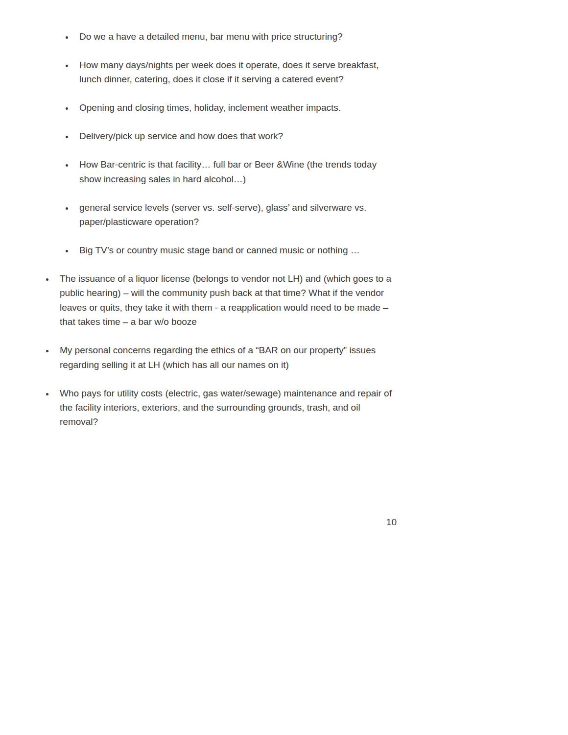Do we a have a detailed menu, bar menu with price structuring?
How many days/nights per week does it operate, does it serve breakfast, lunch dinner, catering, does it close if it serving a catered event?
Opening and closing times, holiday, inclement weather impacts.
Delivery/pick up service and how does that work?
How Bar-centric is that facility… full bar or Beer &Wine (the trends today show increasing sales in hard alcohol…)
general service levels (server vs. self-serve), glass’ and silverware vs. paper/plasticware operation?
Big TV’s or country music stage band or canned music or nothing …
The issuance of a liquor license (belongs to vendor not LH) and (which goes to a public hearing) – will the community push back at that time? What if the vendor leaves or quits, they take it with them - a reapplication would need to be made – that takes time – a bar w/o booze
My personal concerns regarding the ethics of a “BAR on our property” issues regarding selling it at LH (which has all our names on it)
Who pays for utility costs (electric, gas water/sewage) maintenance and repair of the facility interiors, exteriors, and the surrounding grounds, trash, and oil removal?
10